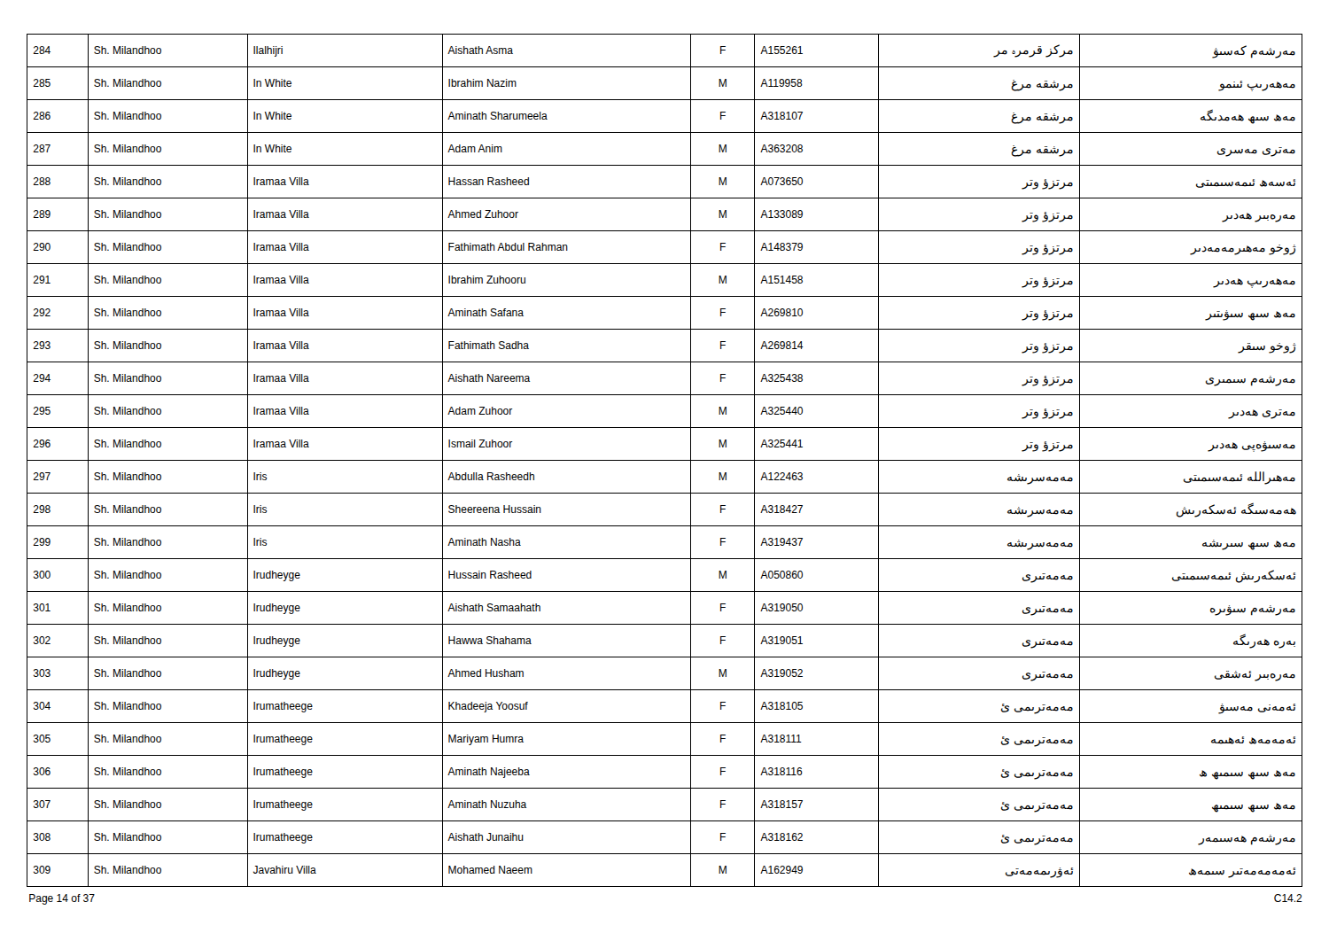| 284 | Sh. Milandhoo | Ilalhijri | Aishath Asma | F | A155261 | مرکز قرمرہ مر | مەرشەم كەسىۋ |
| 285 | Sh. Milandhoo | In White | Ibrahim Nazim | M | A119958 | مرشقه مرغ | مەھەرىپ ئىنمو |
| 286 | Sh. Milandhoo | In White | Aminath Sharumeela | F | A318107 | مرشقه مرغ | مەھ سىھ ھەمدىگە |
| 287 | Sh. Milandhoo | In White | Adam Anim | M | A363208 | مرشقه مرغ | مەترى مەسرى |
| 288 | Sh. Milandhoo | Iramaa Villa | Hassan Rasheed | M | A073650 | مرتزؤ وتر | ئەسەھ ئىمەسىمىتى |
| 289 | Sh. Milandhoo | Iramaa Villa | Ahmed Zuhoor | M | A133089 | مرتزؤ وتر | مەرەبىر ھەدىر |
| 290 | Sh. Milandhoo | Iramaa Villa | Fathimath Abdul Rahman | F | A148379 | مرتزؤ وتر | ژوخو مەھىرمەمەدىر |
| 291 | Sh. Milandhoo | Iramaa Villa | Ibrahim Zuhooru | M | A151458 | مرتزؤ وتر | مەھەرىپ ھەدىر |
| 292 | Sh. Milandhoo | Iramaa Villa | Aminath Safana | F | A269810 | مرتزؤ وتر | مەھ سىھ سىۋىتىر |
| 293 | Sh. Milandhoo | Iramaa Villa | Fathimath Sadha | F | A269814 | مرتزؤ وتر | ژوخو سىقر |
| 294 | Sh. Milandhoo | Iramaa Villa | Aishath Nareema | F | A325438 | مرتزؤ وتر | مەرشەم سىمىرى |
| 295 | Sh. Milandhoo | Iramaa Villa | Adam Zuhoor | M | A325440 | مرتزؤ وتر | مەترى ھەدىر |
| 296 | Sh. Milandhoo | Iramaa Villa | Ismail Zuhoor | M | A325441 | مرتزؤ وتر | مەسىۋەپى ھەدىر |
| 297 | Sh. Milandhoo | Iris | Abdulla Rasheedh | M | A122463 | مەمەسرىشە | مەھىراللە ئىمەسىمىتى |
| 298 | Sh. Milandhoo | Iris | Sheereena Hussain | F | A318427 | مەمەسرىشە | ھەمەسىگە ئەسكەرىش |
| 299 | Sh. Milandhoo | Iris | Aminath Nasha | F | A319437 | مەمەسرىشە | مەھ سىھ سىرىشە |
| 300 | Sh. Milandhoo | Irudheyge | Hussain Rasheed | M | A050860 | مەمەتىرى | ئەسكەرىش ئىمەسىمىتى |
| 301 | Sh. Milandhoo | Irudheyge | Aishath Samaahath | F | A319050 | مەمەتىرى | مەرشەم سىۋىرە |
| 302 | Sh. Milandhoo | Irudheyge | Hawwa Shahama | F | A319051 | مەمەتىرى | بەرە ھەرىگە |
| 303 | Sh. Milandhoo | Irudheyge | Ahmed Husham | M | A319052 | مەمەتىرى | مەرەبىر ئەشقى |
| 304 | Sh. Milandhoo | Irumatheege | Khadeeja Yoosuf | F | A318105 | مەمەترىمى ئ | ئەمەنى مەسىۋ |
| 305 | Sh. Milandhoo | Irumatheege | Mariyam Humra | F | A318111 | مەمەترىمى ئ | ئەمەمەھ ئەھىمە |
| 306 | Sh. Milandhoo | Irumatheege | Aminath Najeeba | F | A318116 | مەمەترىمى ئ | مەھ سىھ سىمىھ ھ |
| 307 | Sh. Milandhoo | Irumatheege | Aminath Nuzuha | F | A318157 | مەمەترىمى ئ | مەھ سىھ سىمىھ |
| 308 | Sh. Milandhoo | Irumatheege | Aishath Junaihu | F | A318162 | مەمەترىمى ئ | مەرشەم ھەسىمەر |
| 309 | Sh. Milandhoo | Javahiru Villa | Mohamed Naeem | M | A162949 | ئەۋرىمەمەتى | ئەمەمەمەتىر سىمەھ |
Page 14 of 37
C14.2